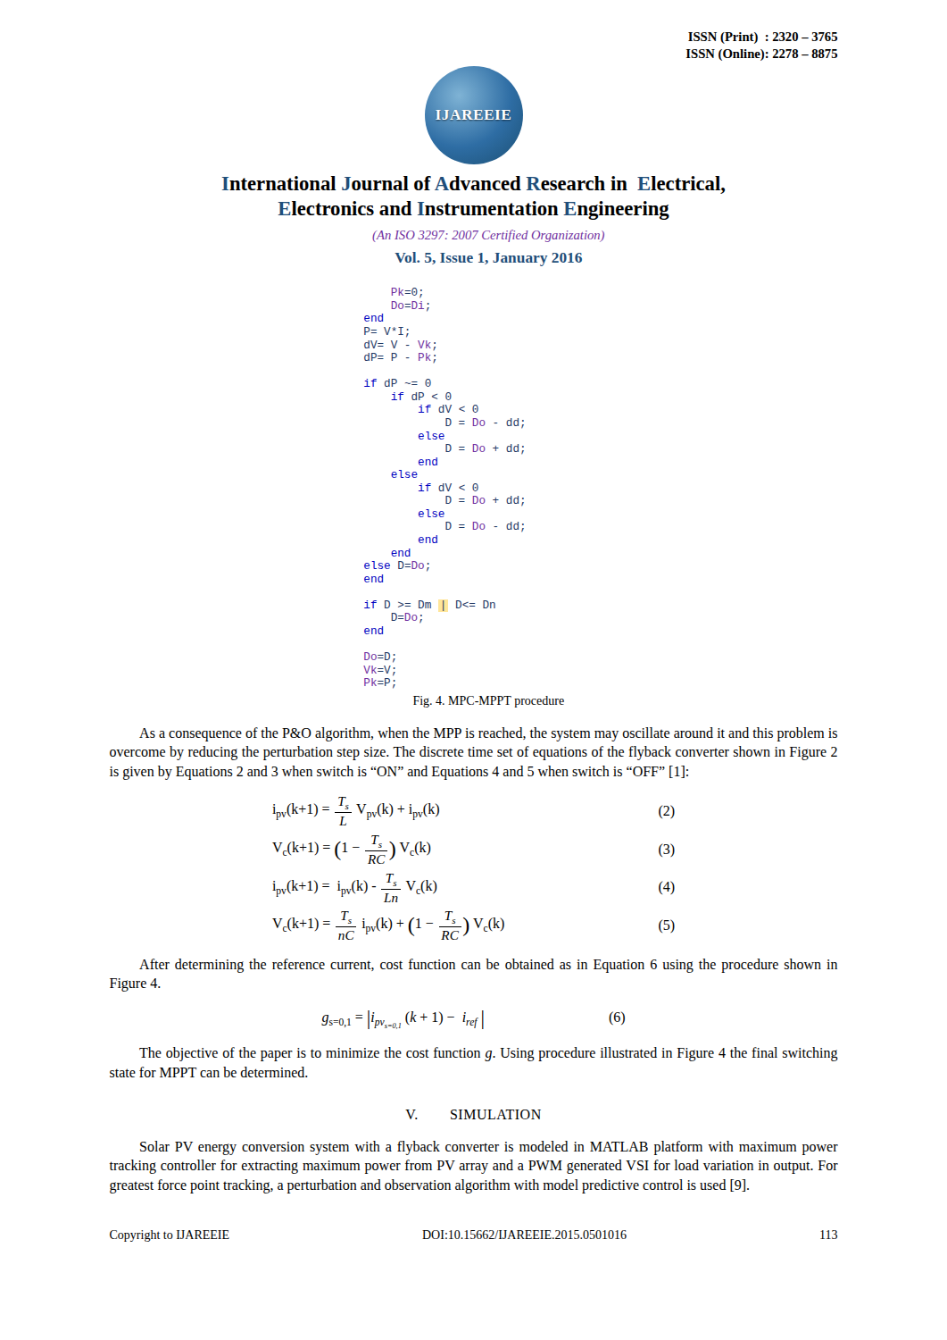ISSN (Print) : 2320 – 3765
ISSN (Online): 2278 – 8875
International Journal of Advanced Research in Electrical,
Electronics and Instrumentation Engineering
(An ISO 3297: 2007 Certified Organization)
Vol. 5, Issue 1, January 2016
        Pk=0;
        Do=Di;
    end
    P= V*I;
    dV= V - Vk;
    dP= P - Pk;

    if dP ~= 0
        if dP < 0
            if dV < 0
                D = Do - dd;
            else
                D = Do + dd;
            end
        else
            if dV < 0
                D = Do + dd;
            else
                D = Do - dd;
            end
        end
    else D=Do;
    end

    if D >= Dm | D<= Dn
        D=Do;
    end

    Do=D;
    Vk=V;
    Pk=P;
Fig. 4. MPC-MPPT procedure
As a consequence of the P&O algorithm, when the MPP is reached, the system may oscillate around it and this problem is overcome by reducing the perturbation step size. The discrete time set of equations of the flyback converter shown in Figure 2 is given by Equations 2 and 3 when switch is “ON” and Equations 4 and 5 when switch is “OFF” [1]:
ipv(k+1) = Ts L Vpv(k) + ipv(k)
(2)
Vc(k+1) = (1 − Ts RC) Vc(k)
(3)
ipv(k+1) = ipv(k) - Ts Ln Vc(k)
(4)
Vc(k+1) = Ts nC ipv(k) + (1 − Ts RC) Vc(k)
(5)
After determining the reference current, cost function can be obtained as in Equation 6 using the procedure shown in Figure 4.
gs=0,1 = |ipvs=0,1 (k + 1) − iref | (6)
The objective of the paper is to minimize the cost function g. Using procedure illustrated in Figure 4 the final switching state for MPPT can be determined.
V. SIMULATION
Solar PV energy conversion system with a flyback converter is modeled in MATLAB platform with maximum power tracking controller for extracting maximum power from PV array and a PWM generated VSI for load variation in output. For greatest force point tracking, a perturbation and observation algorithm with model predictive control is used [9].
Copyright to IJAREEIE
DOI:10.15662/IJAREEIE.2015.0501016
113